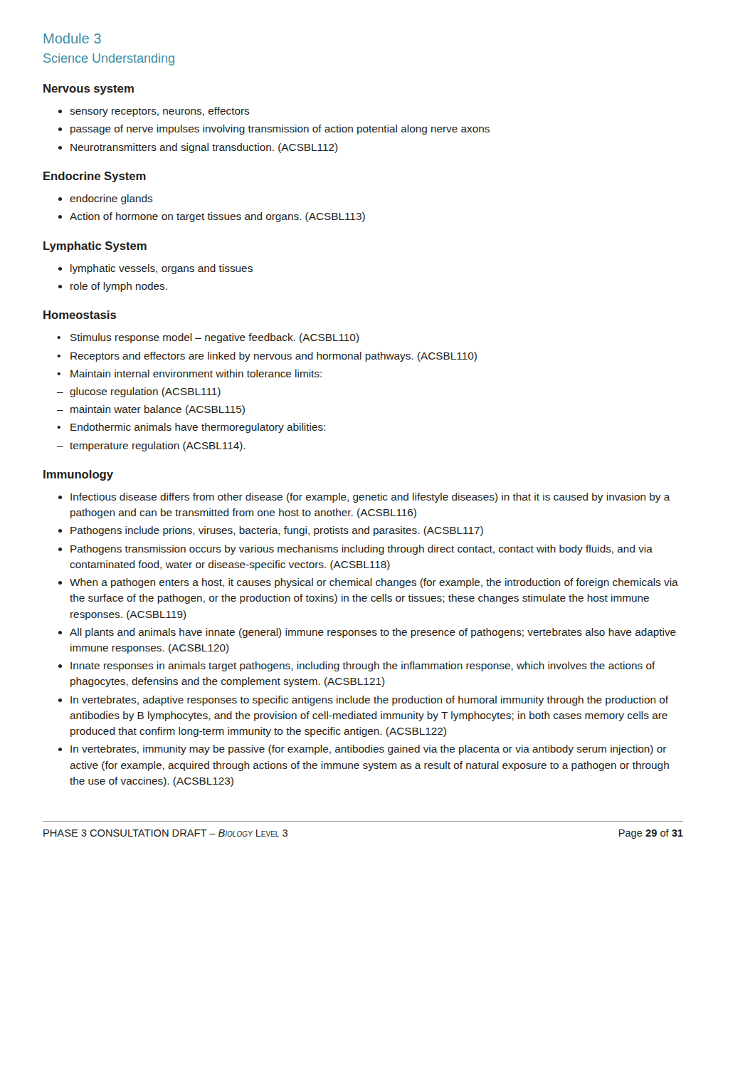Module 3
Science Understanding
Nervous system
sensory receptors, neurons, effectors
passage of nerve impulses involving transmission of action potential along nerve axons
Neurotransmitters and signal transduction. (ACSBL112)
Endocrine System
endocrine glands
Action of hormone on target tissues and organs. (ACSBL113)
Lymphatic System
lymphatic vessels, organs and tissues
role of lymph nodes.
Homeostasis
Stimulus response model – negative feedback. (ACSBL110)
Receptors and effectors are linked by nervous and hormonal pathways. (ACSBL110)
Maintain internal environment within tolerance limits:
glucose regulation (ACSBL111)
maintain water balance (ACSBL115)
Endothermic animals have thermoregulatory abilities:
temperature regulation (ACSBL114).
Immunology
Infectious disease differs from other disease (for example, genetic and lifestyle diseases) in that it is caused by invasion by a pathogen and can be transmitted from one host to another. (ACSBL116)
Pathogens include prions, viruses, bacteria, fungi, protists and parasites. (ACSBL117)
Pathogens transmission occurs by various mechanisms including through direct contact, contact with body fluids, and via contaminated food, water or disease-specific vectors. (ACSBL118)
When a pathogen enters a host, it causes physical or chemical changes (for example, the introduction of foreign chemicals via the surface of the pathogen, or the production of toxins) in the cells or tissues; these changes stimulate the host immune responses. (ACSBL119)
All plants and animals have innate (general) immune responses to the presence of pathogens; vertebrates also have adaptive immune responses. (ACSBL120)
Innate responses in animals target pathogens, including through the inflammation response, which involves the actions of phagocytes, defensins and the complement system. (ACSBL121)
In vertebrates, adaptive responses to specific antigens include the production of humoral immunity through the production of antibodies by B lymphocytes, and the provision of cell-mediated immunity by T lymphocytes; in both cases memory cells are produced that confirm long-term immunity to the specific antigen. (ACSBL122)
In vertebrates, immunity may be passive (for example, antibodies gained via the placenta or via antibody serum injection) or active (for example, acquired through actions of the immune system as a result of natural exposure to a pathogen or through the use of vaccines). (ACSBL123)
PHASE 3 CONSULTATION DRAFT – Biology Level 3
Page 29 of 31